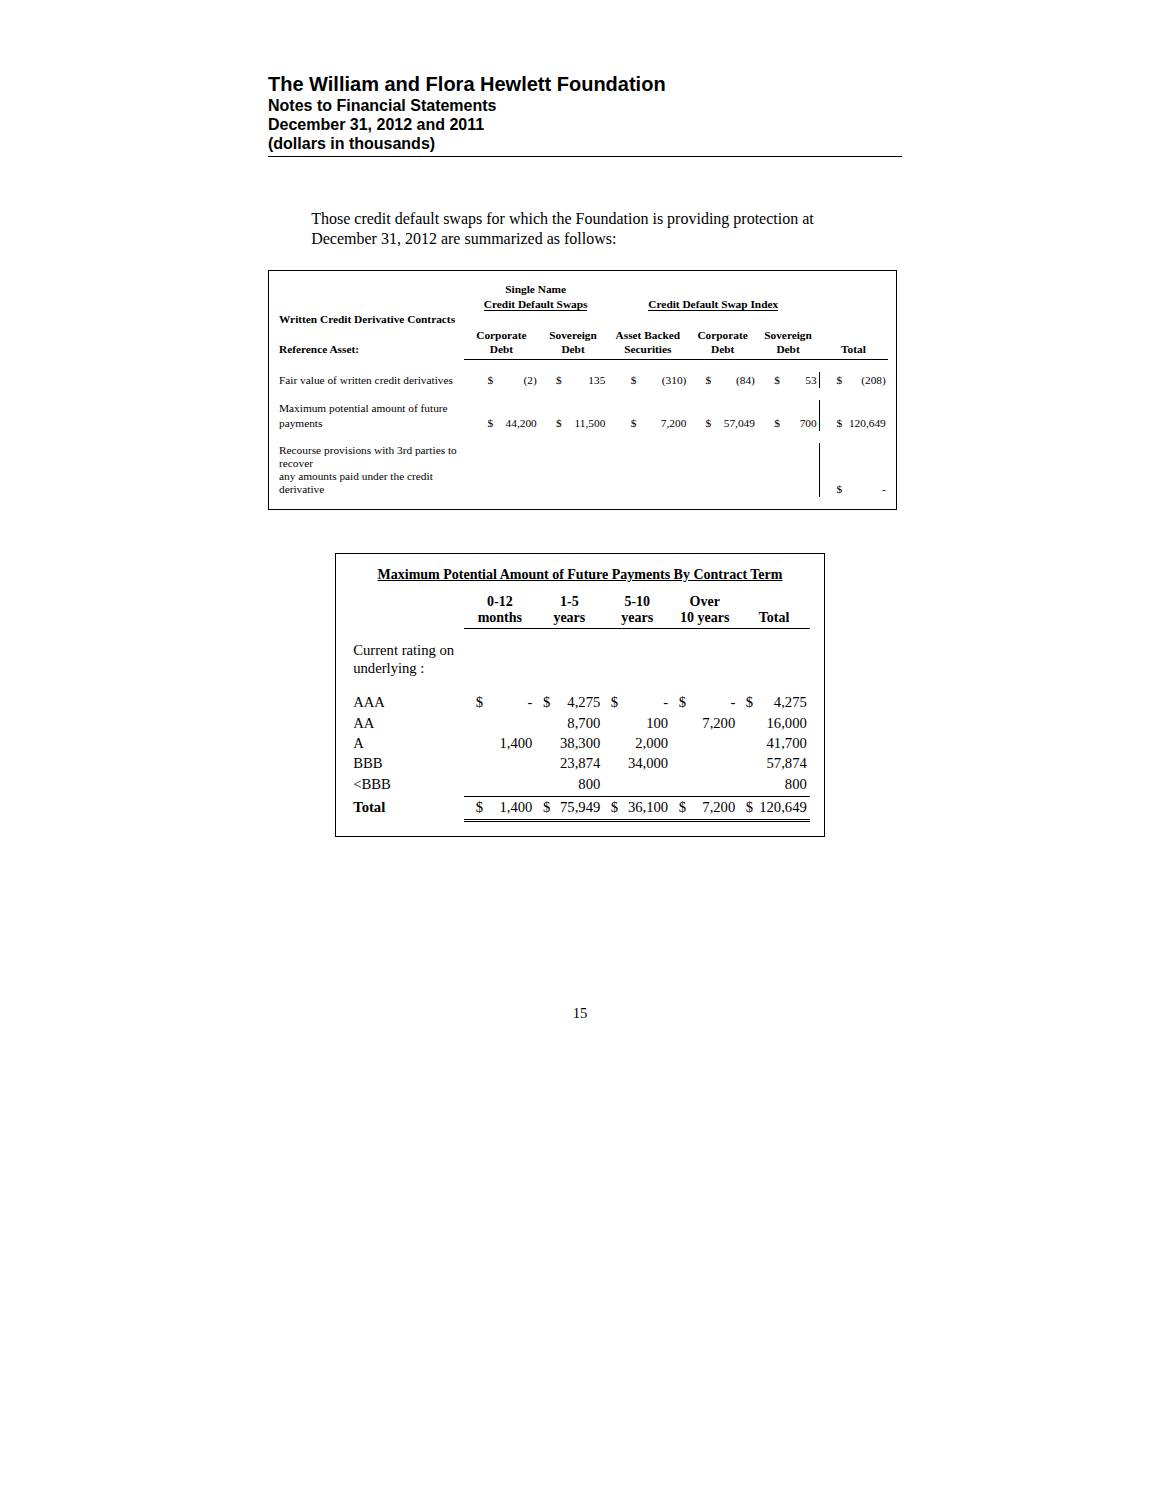The William and Flora Hewlett Foundation
Notes to Financial Statements
December 31, 2012 and 2011
(dollars in thousands)
Those credit default swaps for which the Foundation is providing protection at December 31, 2012 are summarized as follows:
| | Single Name Credit Default Swaps | Credit Default Swap Index | |
| Written Credit Derivative Contracts | |
| Reference Asset: | Corporate Debt | Sovereign Debt | Asset Backed Securities | Corporate Debt | Sovereign Debt | Total |
| Fair value of written credit derivatives | $ | (2) | $ | 135 | $ | (310) | $ | (84) | $ | 53 | $ | (208) |
| Maximum potential amount of future payments | $ | 44,200 | $ | 11,500 | $ | 7,200 | $ | 57,049 | $ | 700 | $ | 120,649 |
| Recourse provisions with 3rd parties to recover any amounts paid under the credit derivative | | $ | - |
Maximum Potential Amount of Future Payments By Contract Term
| | 0-12 months | 1-5 years | 5-10 years | Over 10 years | Total |
| Current rating on underlying : | |
| AAA | $ | - | $ | 4,275 | $ | - | $ | - | $ | 4,275 |
| AA | | | | 8,700 | | 100 | | 7,200 | | 16,000 |
| A | | 1,400 | | 38,300 | | 2,000 | | | | 41,700 |
| BBB | | | | 23,874 | | 34,000 | | | | 57,874 |
| <BBB | | | | 800 | | | | | | 800 |
| Total | $ | 1,400 | $ | 75,949 | $ | 36,100 | $ | 7,200 | $ | 120,649 |
15